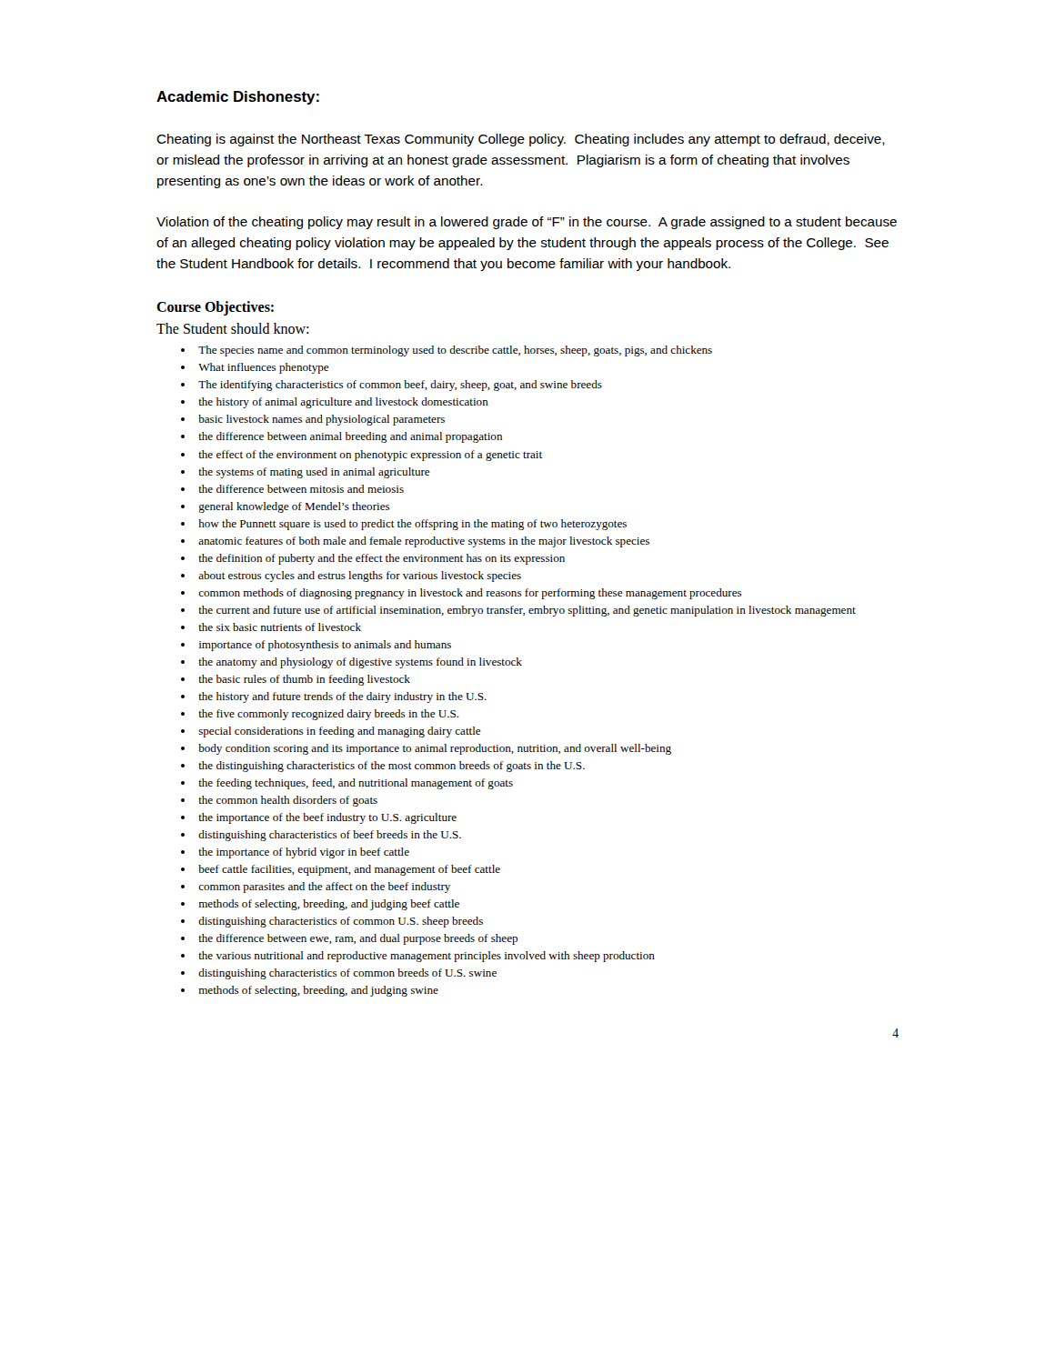Academic Dishonesty:
Cheating is against the Northeast Texas Community College policy. Cheating includes any attempt to defraud, deceive, or mislead the professor in arriving at an honest grade assessment. Plagiarism is a form of cheating that involves presenting as one’s own the ideas or work of another.
Violation of the cheating policy may result in a lowered grade of “F” in the course. A grade assigned to a student because of an alleged cheating policy violation may be appealed by the student through the appeals process of the College. See the Student Handbook for details. I recommend that you become familiar with your handbook.
Course Objectives:
The Student should know:
The species name and common terminology used to describe cattle, horses, sheep, goats, pigs, and chickens
What influences phenotype
The identifying characteristics of common beef, dairy, sheep, goat, and swine breeds
the history of animal agriculture and livestock domestication
basic livestock names and physiological parameters
the difference between animal breeding and animal propagation
the effect of the environment on phenotypic expression of a genetic trait
the systems of mating used in animal agriculture
the difference between mitosis and meiosis
general knowledge of Mendel’s theories
how the Punnett square is used to predict the offspring in the mating of two heterozygotes
anatomic features of both male and female reproductive systems in the major livestock species
the definition of puberty and the effect the environment has on its expression
about estrous cycles and estrus lengths for various livestock species
common methods of diagnosing pregnancy in livestock and reasons for performing these management procedures
the current and future use of artificial insemination, embryo transfer, embryo splitting, and genetic manipulation in livestock management
the six basic nutrients of livestock
importance of photosynthesis to animals and humans
the anatomy and physiology of digestive systems found in livestock
the basic rules of thumb in feeding livestock
the history and future trends of the dairy industry in the U.S.
the five commonly recognized dairy breeds in the U.S.
special considerations in feeding and managing dairy cattle
body condition scoring and its importance to animal reproduction, nutrition, and overall well-being
the distinguishing characteristics of the most common breeds of goats in the U.S.
the feeding techniques, feed, and nutritional management of goats
the common health disorders of goats
the importance of the beef industry to U.S. agriculture
distinguishing characteristics of beef breeds in the U.S.
the importance of hybrid vigor in beef cattle
beef cattle facilities, equipment, and management of beef cattle
common parasites and the affect on the beef industry
methods of selecting, breeding, and judging beef cattle
distinguishing characteristics of common U.S. sheep breeds
the difference between ewe, ram, and dual purpose breeds of sheep
the various nutritional and reproductive management principles involved with sheep production
distinguishing characteristics of common breeds of U.S. swine
methods of selecting, breeding, and judging swine
4